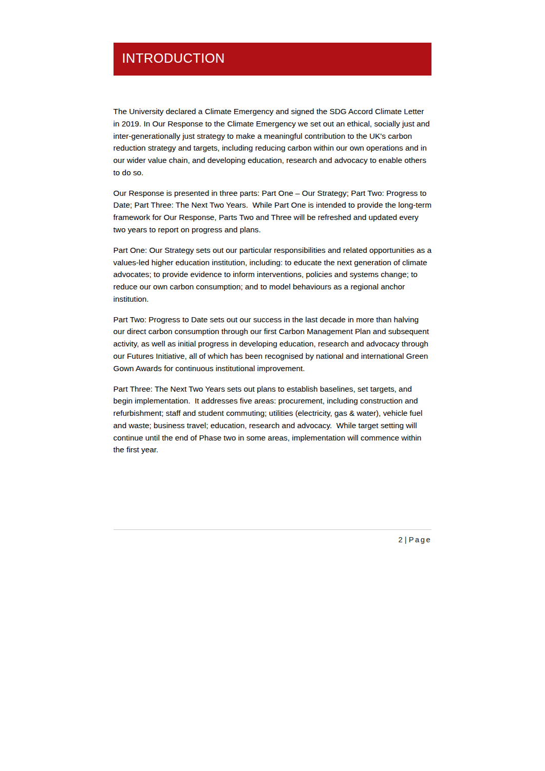INTRODUCTION
The University declared a Climate Emergency and signed the SDG Accord Climate Letter in 2019. In Our Response to the Climate Emergency we set out an ethical, socially just and inter-generationally just strategy to make a meaningful contribution to the UK's carbon reduction strategy and targets, including reducing carbon within our own operations and in our wider value chain, and developing education, research and advocacy to enable others to do so.
Our Response is presented in three parts: Part One – Our Strategy; Part Two: Progress to Date; Part Three: The Next Two Years. While Part One is intended to provide the long-term framework for Our Response, Parts Two and Three will be refreshed and updated every two years to report on progress and plans.
Part One: Our Strategy sets out our particular responsibilities and related opportunities as a values-led higher education institution, including: to educate the next generation of climate advocates; to provide evidence to inform interventions, policies and systems change; to reduce our own carbon consumption; and to model behaviours as a regional anchor institution.
Part Two: Progress to Date sets out our success in the last decade in more than halving our direct carbon consumption through our first Carbon Management Plan and subsequent activity, as well as initial progress in developing education, research and advocacy through our Futures Initiative, all of which has been recognised by national and international Green Gown Awards for continuous institutional improvement.
Part Three: The Next Two Years sets out plans to establish baselines, set targets, and begin implementation. It addresses five areas: procurement, including construction and refurbishment; staff and student commuting; utilities (electricity, gas & water), vehicle fuel and waste; business travel; education, research and advocacy. While target setting will continue until the end of Phase two in some areas, implementation will commence within the first year.
2 | Page